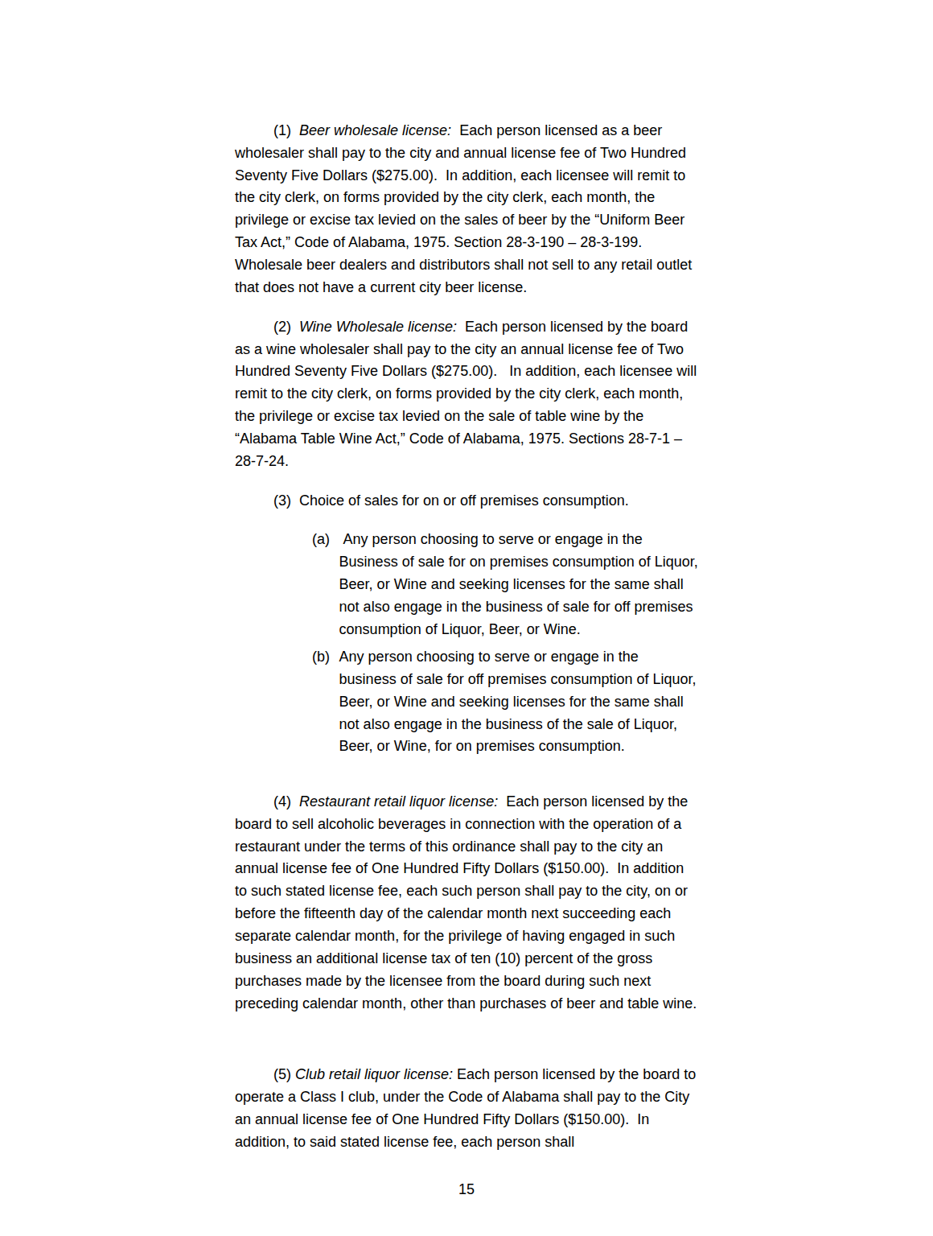(1) Beer wholesale license: Each person licensed as a beer wholesaler shall pay to the city and annual license fee of Two Hundred Seventy Five Dollars ($275.00). In addition, each licensee will remit to the city clerk, on forms provided by the city clerk, each month, the privilege or excise tax levied on the sales of beer by the “Uniform Beer Tax Act,” Code of Alabama, 1975. Section 28-3-190 – 28-3-199. Wholesale beer dealers and distributors shall not sell to any retail outlet that does not have a current city beer license.
(2) Wine Wholesale license: Each person licensed by the board as a wine wholesaler shall pay to the city an annual license fee of Two Hundred Seventy Five Dollars ($275.00). In addition, each licensee will remit to the city clerk, on forms provided by the city clerk, each month, the privilege or excise tax levied on the sale of table wine by the “Alabama Table Wine Act,” Code of Alabama, 1975. Sections 28-7-1 – 28-7-24.
(3) Choice of sales for on or off premises consumption.
(a) Any person choosing to serve or engage in the Business of sale for on premises consumption of Liquor, Beer, or Wine and seeking licenses for the same shall not also engage in the business of sale for off premises consumption of Liquor, Beer, or Wine.
(b) Any person choosing to serve or engage in the business of sale for off premises consumption of Liquor, Beer, or Wine and seeking licenses for the same shall not also engage in the business of the sale of Liquor, Beer, or Wine, for on premises consumption.
(4) Restaurant retail liquor license: Each person licensed by the board to sell alcoholic beverages in connection with the operation of a restaurant under the terms of this ordinance shall pay to the city an annual license fee of One Hundred Fifty Dollars ($150.00). In addition to such stated license fee, each such person shall pay to the city, on or before the fifteenth day of the calendar month next succeeding each separate calendar month, for the privilege of having engaged in such business an additional license tax of ten (10) percent of the gross purchases made by the licensee from the board during such next preceding calendar month, other than purchases of beer and table wine.
(5) Club retail liquor license: Each person licensed by the board to operate a Class I club, under the Code of Alabama shall pay to the City an annual license fee of One Hundred Fifty Dollars ($150.00). In addition, to said stated license fee, each person shall
15